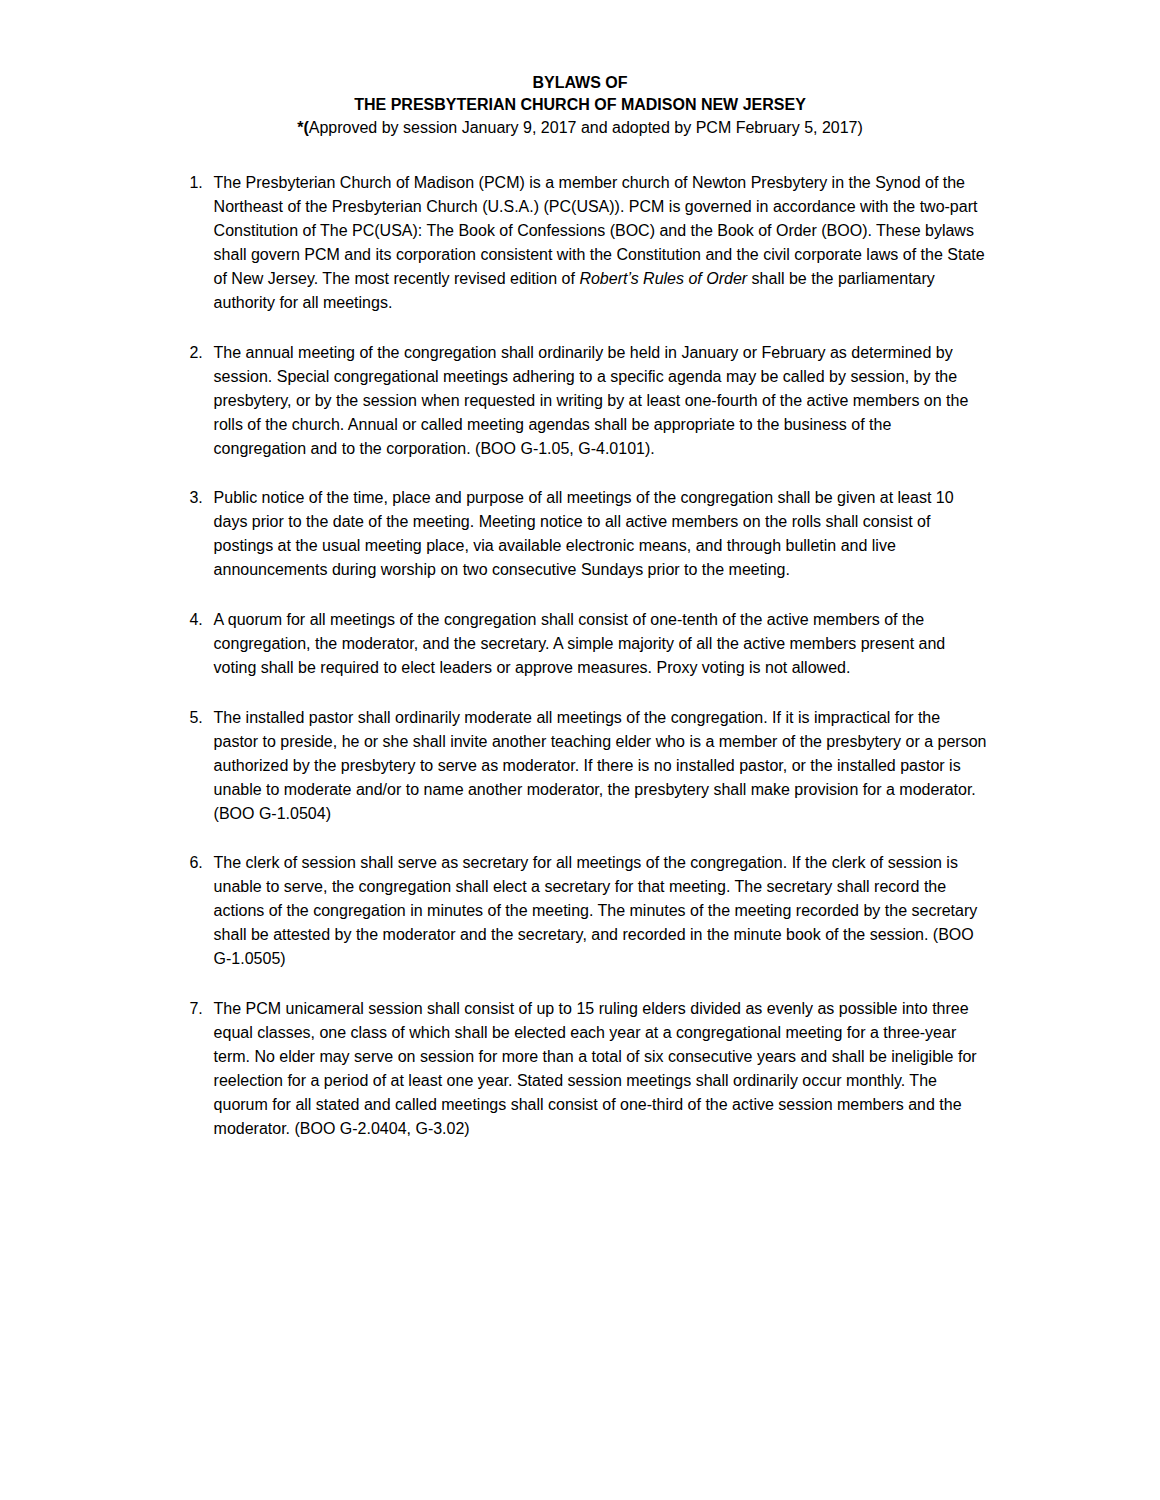BYLAWS OF
THE PRESBYTERIAN CHURCH OF MADISON NEW JERSEY
*(Approved by session January 9, 2017 and adopted by PCM February 5, 2017)
The Presbyterian Church of Madison (PCM) is a member church of Newton Presbytery in the Synod of the Northeast of the Presbyterian Church (U.S.A.) (PC(USA)). PCM is governed in accordance with the two-part Constitution of The PC(USA): The Book of Confessions (BOC) and the Book of Order (BOO). These bylaws shall govern PCM and its corporation consistent with the Constitution and the civil corporate laws of the State of New Jersey. The most recently revised edition of Robert’s Rules of Order shall be the parliamentary authority for all meetings.
The annual meeting of the congregation shall ordinarily be held in January or February as determined by session. Special congregational meetings adhering to a specific agenda may be called by session, by the presbytery, or by the session when requested in writing by at least one-fourth of the active members on the rolls of the church. Annual or called meeting agendas shall be appropriate to the business of the congregation and to the corporation. (BOO G-1.05, G-4.0101).
Public notice of the time, place and purpose of all meetings of the congregation shall be given at least 10 days prior to the date of the meeting. Meeting notice to all active members on the rolls shall consist of postings at the usual meeting place, via available electronic means, and through bulletin and live announcements during worship on two consecutive Sundays prior to the meeting.
A quorum for all meetings of the congregation shall consist of one-tenth of the active members of the congregation, the moderator, and the secretary. A simple majority of all the active members present and voting shall be required to elect leaders or approve measures. Proxy voting is not allowed.
The installed pastor shall ordinarily moderate all meetings of the congregation. If it is impractical for the pastor to preside, he or she shall invite another teaching elder who is a member of the presbytery or a person authorized by the presbytery to serve as moderator. If there is no installed pastor, or the installed pastor is unable to moderate and/or to name another moderator, the presbytery shall make provision for a moderator. (BOO G-1.0504)
The clerk of session shall serve as secretary for all meetings of the congregation. If the clerk of session is unable to serve, the congregation shall elect a secretary for that meeting. The secretary shall record the actions of the congregation in minutes of the meeting. The minutes of the meeting recorded by the secretary shall be attested by the moderator and the secretary, and recorded in the minute book of the session. (BOO G-1.0505)
The PCM unicameral session shall consist of up to 15 ruling elders divided as evenly as possible into three equal classes, one class of which shall be elected each year at a congregational meeting for a three-year term. No elder may serve on session for more than a total of six consecutive years and shall be ineligible for reelection for a period of at least one year. Stated session meetings shall ordinarily occur monthly. The quorum for all stated and called meetings shall consist of one-third of the active session members and the moderator. (BOO G-2.0404, G-3.02)